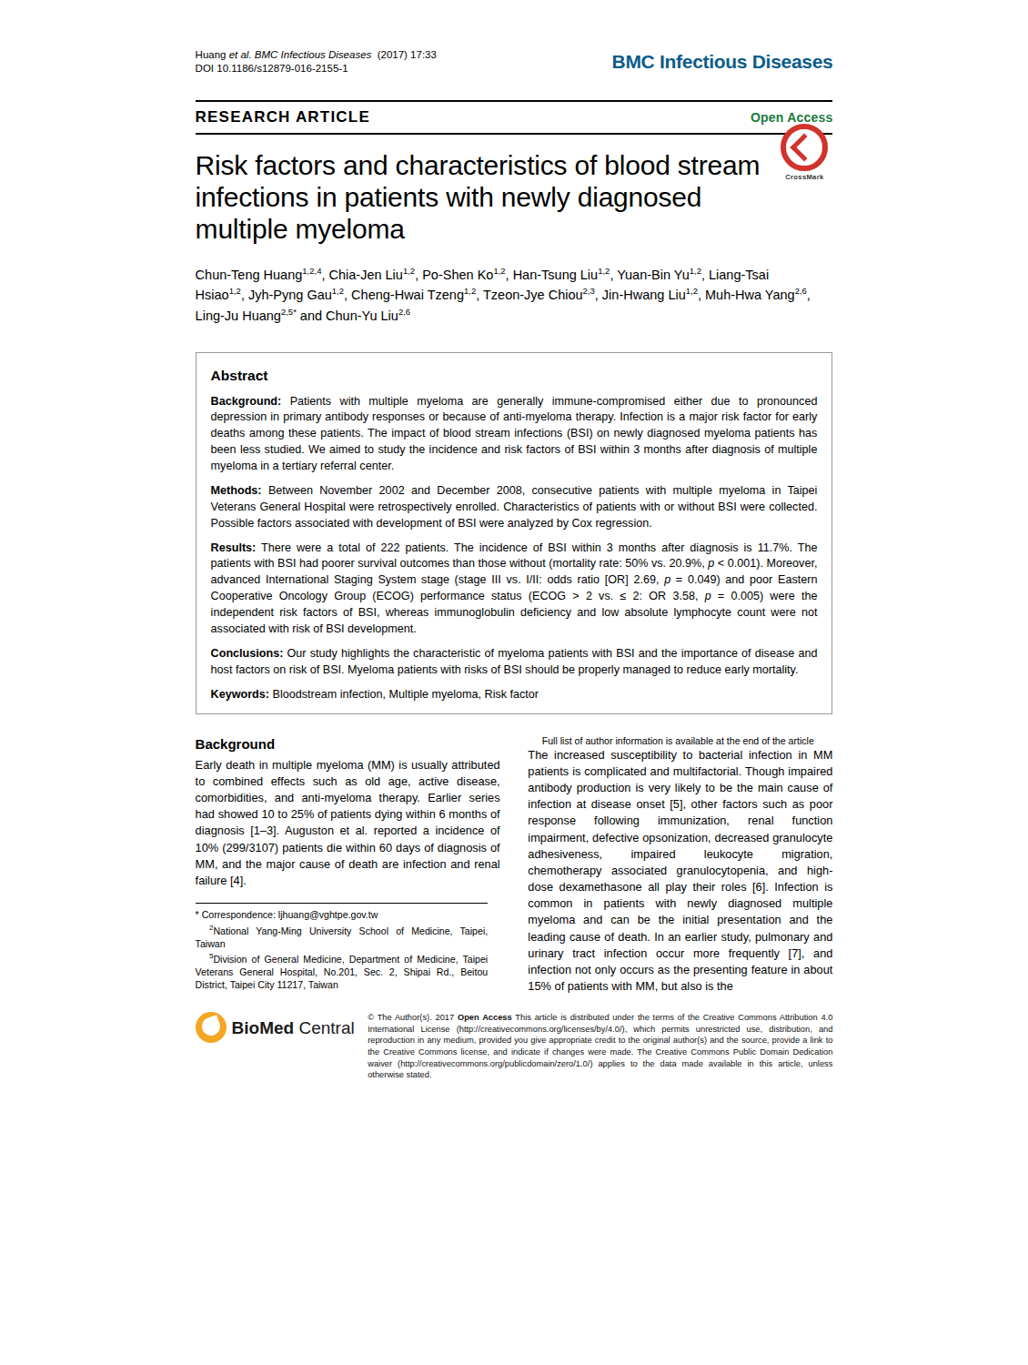Huang et al. BMC Infectious Diseases (2017) 17:33
DOI 10.1186/s12879-016-2155-1
BMC Infectious Diseases
Research Article
Open Access
CrossMark
Risk factors and characteristics of blood stream infections in patients with newly diagnosed multiple myeloma
Chun-Teng Huang1,2,4, Chia-Jen Liu1,2, Po-Shen Ko1,2, Han-Tsung Liu1,2, Yuan-Bin Yu1,2, Liang-Tsai Hsiao1,2, Jyh-Pyng Gau1,2, Cheng-Hwai Tzeng1,2, Tzeon-Jye Chiou2,3, Jin-Hwang Liu1,2, Muh-Hwa Yang2,6, Ling-Ju Huang2,5* and Chun-Yu Liu2,6
Abstract
Background: Patients with multiple myeloma are generally immune-compromised either due to pronounced depression in primary antibody responses or because of anti-myeloma therapy. Infection is a major risk factor for early deaths among these patients. The impact of blood stream infections (BSI) on newly diagnosed myeloma patients has been less studied. We aimed to study the incidence and risk factors of BSI within 3 months after diagnosis of multiple myeloma in a tertiary referral center.
Methods: Between November 2002 and December 2008, consecutive patients with multiple myeloma in Taipei Veterans General Hospital were retrospectively enrolled. Characteristics of patients with or without BSI were collected. Possible factors associated with development of BSI were analyzed by Cox regression.
Results: There were a total of 222 patients. The incidence of BSI within 3 months after diagnosis is 11.7%. The patients with BSI had poorer survival outcomes than those without (mortality rate: 50% vs. 20.9%, p < 0.001). Moreover, advanced International Staging System stage (stage III vs. I/II: odds ratio [OR] 2.69, p = 0.049) and poor Eastern Cooperative Oncology Group (ECOG) performance status (ECOG > 2 vs. ≤ 2: OR 3.58, p = 0.005) were the independent risk factors of BSI, whereas immunoglobulin deficiency and low absolute lymphocyte count were not associated with risk of BSI development.
Conclusions: Our study highlights the characteristic of myeloma patients with BSI and the importance of disease and host factors on risk of BSI. Myeloma patients with risks of BSI should be properly managed to reduce early mortality.
Keywords: Bloodstream infection, Multiple myeloma, Risk factor
Background
Early death in multiple myeloma (MM) is usually attributed to combined effects such as old age, active disease, comorbidities, and anti-myeloma therapy. Earlier series had showed 10 to 25% of patients dying within 6 months of diagnosis [1–3]. Auguston et al. reported a incidence of 10% (299/3107) patients die within 60 days of diagnosis of MM, and the major cause of death are infection and renal failure [4].
* Correspondence: ljhuang@vghtpe.gov.tw
2National Yang-Ming University School of Medicine, Taipei, Taiwan
5Division of General Medicine, Department of Medicine, Taipei Veterans General Hospital, No.201, Sec. 2, Shipai Rd., Beitou District, Taipei City 11217, Taiwan
Full list of author information is available at the end of the article
The increased susceptibility to bacterial infection in MM patients is complicated and multifactorial. Though impaired antibody production is very likely to be the main cause of infection at disease onset [5], other factors such as poor response following immunization, renal function impairment, defective opsonization, decreased granulocyte adhesiveness, impaired leukocyte migration, chemotherapy associated granulocytopenia, and high-dose dexamethasone all play their roles [6]. Infection is common in patients with newly diagnosed multiple myeloma and can be the initial presentation and the leading cause of death. In an earlier study, pulmonary and urinary tract infection occur more frequently [7], and infection not only occurs as the presenting feature in about 15% of patients with MM, but also is the
BioMed Central
© The Author(s). 2017 Open Access This article is distributed under the terms of the Creative Commons Attribution 4.0 International License (http://creativecommons.org/licenses/by/4.0/), which permits unrestricted use, distribution, and reproduction in any medium, provided you give appropriate credit to the original author(s) and the source, provide a link to the Creative Commons license, and indicate if changes were made. The Creative Commons Public Domain Dedication waiver (http://creativecommons.org/publicdomain/zero/1.0/) applies to the data made available in this article, unless otherwise stated.